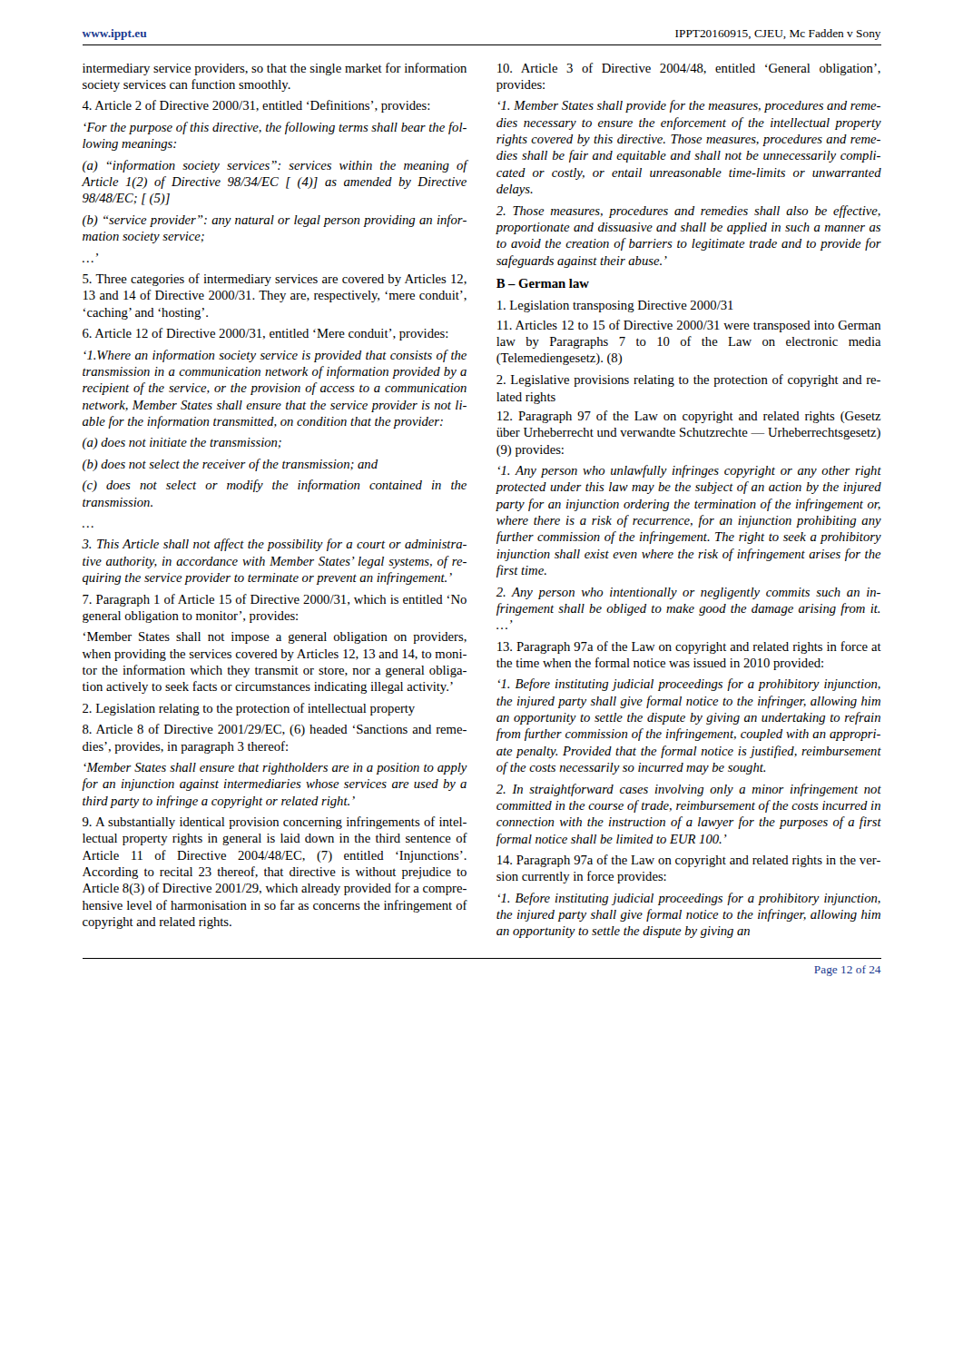www.ippt.eu IPPT20160915, CJEU, Mc Fadden v Sony
intermediary service providers, so that the single market for information society services can function smoothly.
4. Article 2 of Directive 2000/31, entitled ‘Definitions’, provides:
‘For the purpose of this directive, the following terms shall bear the following meanings:
(a) “information society services”: services within the meaning of Article 1(2) of Directive 98/34/EC [ (4)] as amended by Directive 98/48/EC; [ (5)]
(b) “service provider”: any natural or legal person providing an information society service;
…’
5. Three categories of intermediary services are covered by Articles 12, 13 and 14 of Directive 2000/31. They are, respectively, ‘mere conduit’, ‘caching’ and ‘hosting’.
6. Article 12 of Directive 2000/31, entitled ‘Mere conduit’, provides:
‘1.Where an information society service is provided that consists of the transmission in a communication network of information provided by a recipient of the service, or the provision of access to a communication network, Member States shall ensure that the service provider is not liable for the information transmitted, on condition that the provider:
(a) does not initiate the transmission;
(b) does not select the receiver of the transmission; and
(c) does not select or modify the information contained in the transmission.
…
3. This Article shall not affect the possibility for a court or administrative authority, in accordance with Member States’ legal systems, of requiring the service provider to terminate or prevent an infringement.’
7. Paragraph 1 of Article 15 of Directive 2000/31, which is entitled ‘No general obligation to monitor’, provides:
‘Member States shall not impose a general obligation on providers, when providing the services covered by Articles 12, 13 and 14, to monitor the information which they transmit or store, nor a general obligation actively to seek facts or circumstances indicating illegal activity.’
2. Legislation relating to the protection of intellectual property
8. Article 8 of Directive 2001/29/EC, (6) headed ‘Sanctions and remedies’, provides, in paragraph 3 thereof:
‘Member States shall ensure that rightholders are in a position to apply for an injunction against intermediaries whose services are used by a third party to infringe a copyright or related right.’
9. A substantially identical provision concerning infringements of intellectual property rights in general is laid down in the third sentence of Article 11 of Directive 2004/48/EC, (7) entitled ‘Injunctions’. According to recital 23 thereof, that directive is without prejudice to Article 8(3) of Directive 2001/29, which already provided for a comprehensive level of harmonisation in so far as concerns the infringement of copyright and related rights.
10. Article 3 of Directive 2004/48, entitled ‘General obligation’, provides:
‘1. Member States shall provide for the measures, procedures and remedies necessary to ensure the enforcement of the intellectual property rights covered by this directive. Those measures, procedures and remedies shall be fair and equitable and shall not be unnecessarily complicated or costly, or entail unreasonable time-limits or unwarranted delays.
2. Those measures, procedures and remedies shall also be effective, proportionate and dissuasive and shall be applied in such a manner as to avoid the creation of barriers to legitimate trade and to provide for safeguards against their abuse.’
B – German law
1. Legislation transposing Directive 2000/31
11. Articles 12 to 15 of Directive 2000/31 were transposed into German law by Paragraphs 7 to 10 of the Law on electronic media (Telemediengesetz). (8)
2. Legislative provisions relating to the protection of copyright and related rights
12. Paragraph 97 of the Law on copyright and related rights (Gesetz über Urheberrecht und verwandte Schutzrechte — Urheberrechtsgesetz) (9) provides:
‘1. Any person who unlawfully infringes copyright or any other right protected under this law may be the subject of an action by the injured party for an injunction ordering the termination of the infringement or, where there is a risk of recurrence, for an injunction prohibiting any further commission of the infringement. The right to seek a prohibitory injunction shall exist even where the risk of infringement arises for the first time.
2. Any person who intentionally or negligently commits such an infringement shall be obliged to make good the damage arising from it. …’
13. Paragraph 97a of the Law on copyright and related rights in force at the time when the formal notice was issued in 2010 provided:
‘1. Before instituting judicial proceedings for a prohibitory injunction, the injured party shall give formal notice to the infringer, allowing him an opportunity to settle the dispute by giving an undertaking to refrain from further commission of the infringement, coupled with an appropriate penalty. Provided that the formal notice is justified, reimbursement of the costs necessarily so incurred may be sought.
2. In straightforward cases involving only a minor infringement not committed in the course of trade, reimbursement of the costs incurred in connection with the instruction of a lawyer for the purposes of a first formal notice shall be limited to EUR 100.’
14. Paragraph 97a of the Law on copyright and related rights in the version currently in force provides:
‘1. Before instituting judicial proceedings for a prohibitory injunction, the injured party shall give formal notice to the infringer, allowing him an opportunity to settle the dispute by giving an
Page 12 of 24